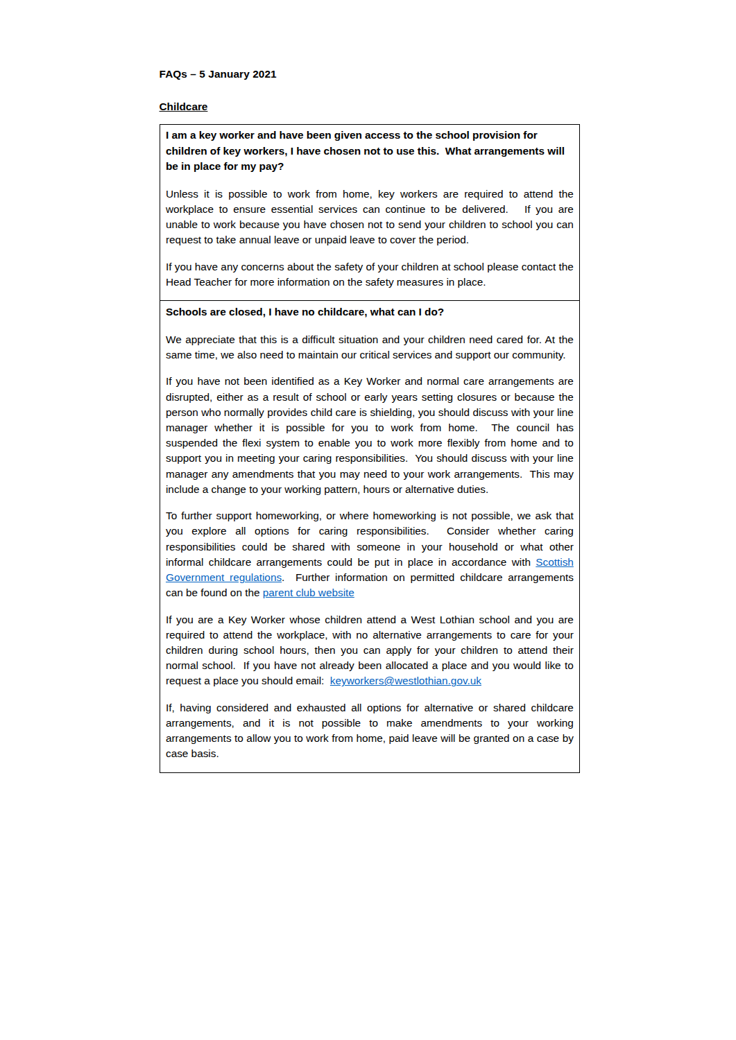FAQs – 5 January 2021
Childcare
| I am a key worker and have been given access to the school provision for children of key workers, I have chosen not to use this. What arrangements will be in place for my pay? Unless it is possible to work from home, key workers are required to attend the workplace to ensure essential services can continue to be delivered. If you are unable to work because you have chosen not to send your children to school you can request to take annual leave or unpaid leave to cover the period. If you have any concerns about the safety of your children at school please contact the Head Teacher for more information on the safety measures in place. |
| Schools are closed, I have no childcare, what can I do? We appreciate that this is a difficult situation and your children need cared for. At the same time, we also need to maintain our critical services and support our community. If you have not been identified as a Key Worker and normal care arrangements are disrupted, either as a result of school or early years setting closures or because the person who normally provides child care is shielding, you should discuss with your line manager whether it is possible for you to work from home. The council has suspended the flexi system to enable you to work more flexibly from home and to support you in meeting your caring responsibilities. You should discuss with your line manager any amendments that you may need to your work arrangements. This may include a change to your working pattern, hours or alternative duties. To further support homeworking, or where homeworking is not possible, we ask that you explore all options for caring responsibilities. Consider whether caring responsibilities could be shared with someone in your household or what other informal childcare arrangements could be put in place in accordance with Scottish Government regulations . Further information on permitted childcare arrangements can be found on the parent club website If you are a Key Worker whose children attend a West Lothian school and you are required to attend the workplace, with no alternative arrangements to care for your children during school hours, then you can apply for your children to attend their normal school. If you have not already been allocated a place and you would like to request a place you should email: keyworkers@westlothian.gov.uk If, having considered and exhausted all options for alternative or shared childcare arrangements, and it is not possible to make amendments to your working arrangements to allow you to work from home, paid leave will be granted on a case by case basis. |